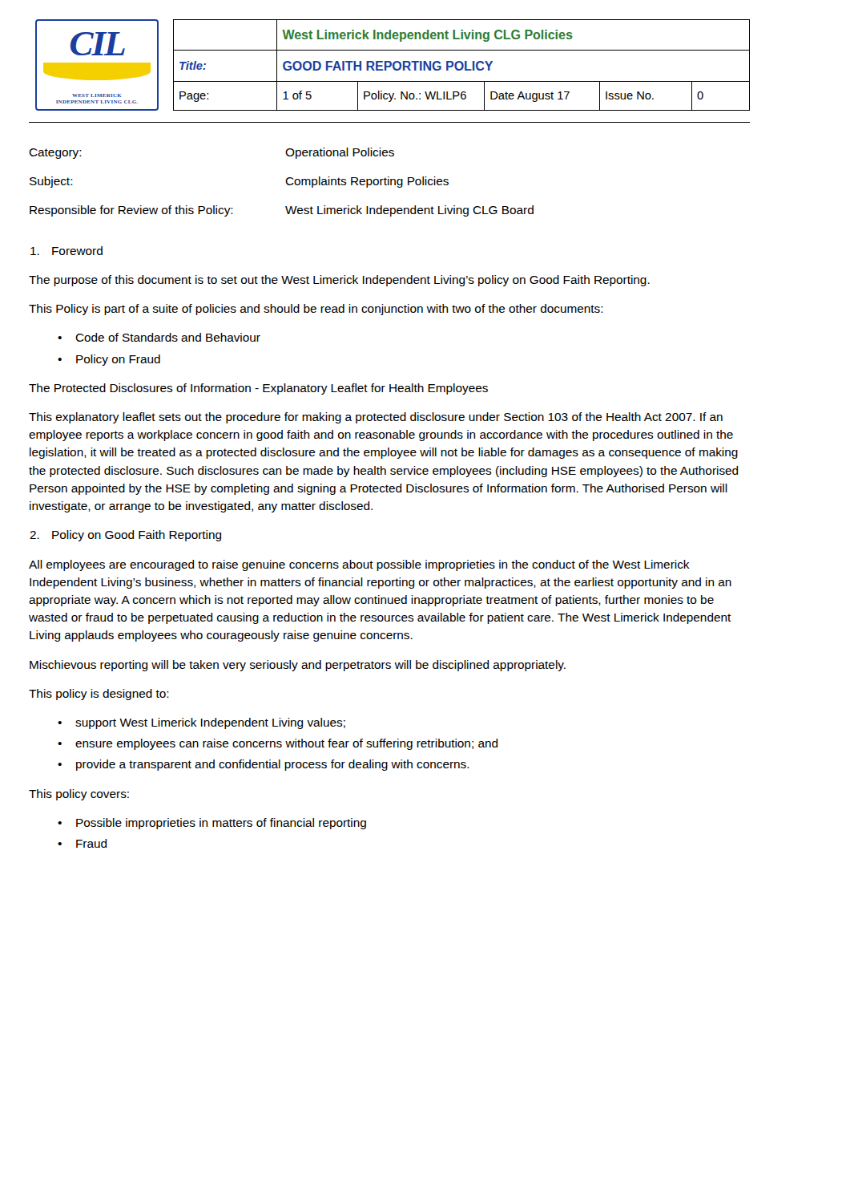CIL
WEST LIMERICK
INDEPENDENT LIVING CLG.
| | West Limerick Independent Living CLG Policies |
| Title: | GOOD FAITH REPORTING POLICY |
| Page: | 1 of 5 | Policy. No.: WLILP6 | Date August 17 | Issue No. | 0 |
Category:
Operational Policies
Subject:
Complaints Reporting Policies
Responsible for Review of this Policy:
West Limerick Independent Living CLG Board
Foreword
The purpose of this document is to set out the West Limerick Independent Living’s policy on Good Faith Reporting.
This Policy is part of a suite of policies and should be read in conjunction with two of the other documents:
Code of Standards and Behaviour
Policy on Fraud
The Protected Disclosures of Information - Explanatory Leaflet for Health Employees
This explanatory leaflet sets out the procedure for making a protected disclosure under Section 103 of the Health Act 2007. If an employee reports a workplace concern in good faith and on reasonable grounds in accordance with the procedures outlined in the legislation, it will be treated as a protected disclosure and the employee will not be liable for damages as a consequence of making the protected disclosure. Such disclosures can be made by health service employees (including HSE employees) to the Authorised Person appointed by the HSE by completing and signing a Protected Disclosures of Information form. The Authorised Person will investigate, or arrange to be investigated, any matter disclosed.
Policy on Good Faith Reporting
All employees are encouraged to raise genuine concerns about possible improprieties in the conduct of the West Limerick Independent Living’s business, whether in matters of financial reporting or other malpractices, at the earliest opportunity and in an appropriate way. A concern which is not reported may allow continued inappropriate treatment of patients, further monies to be wasted or fraud to be perpetuated causing a reduction in the resources available for patient care. The West Limerick Independent Living applauds employees who courageously raise genuine concerns.
Mischievous reporting will be taken very seriously and perpetrators will be disciplined appropriately.
This policy is designed to:
support West Limerick Independent Living values;
ensure employees can raise concerns without fear of suffering retribution; and
provide a transparent and confidential process for dealing with concerns.
This policy covers:
Possible improprieties in matters of financial reporting
Fraud